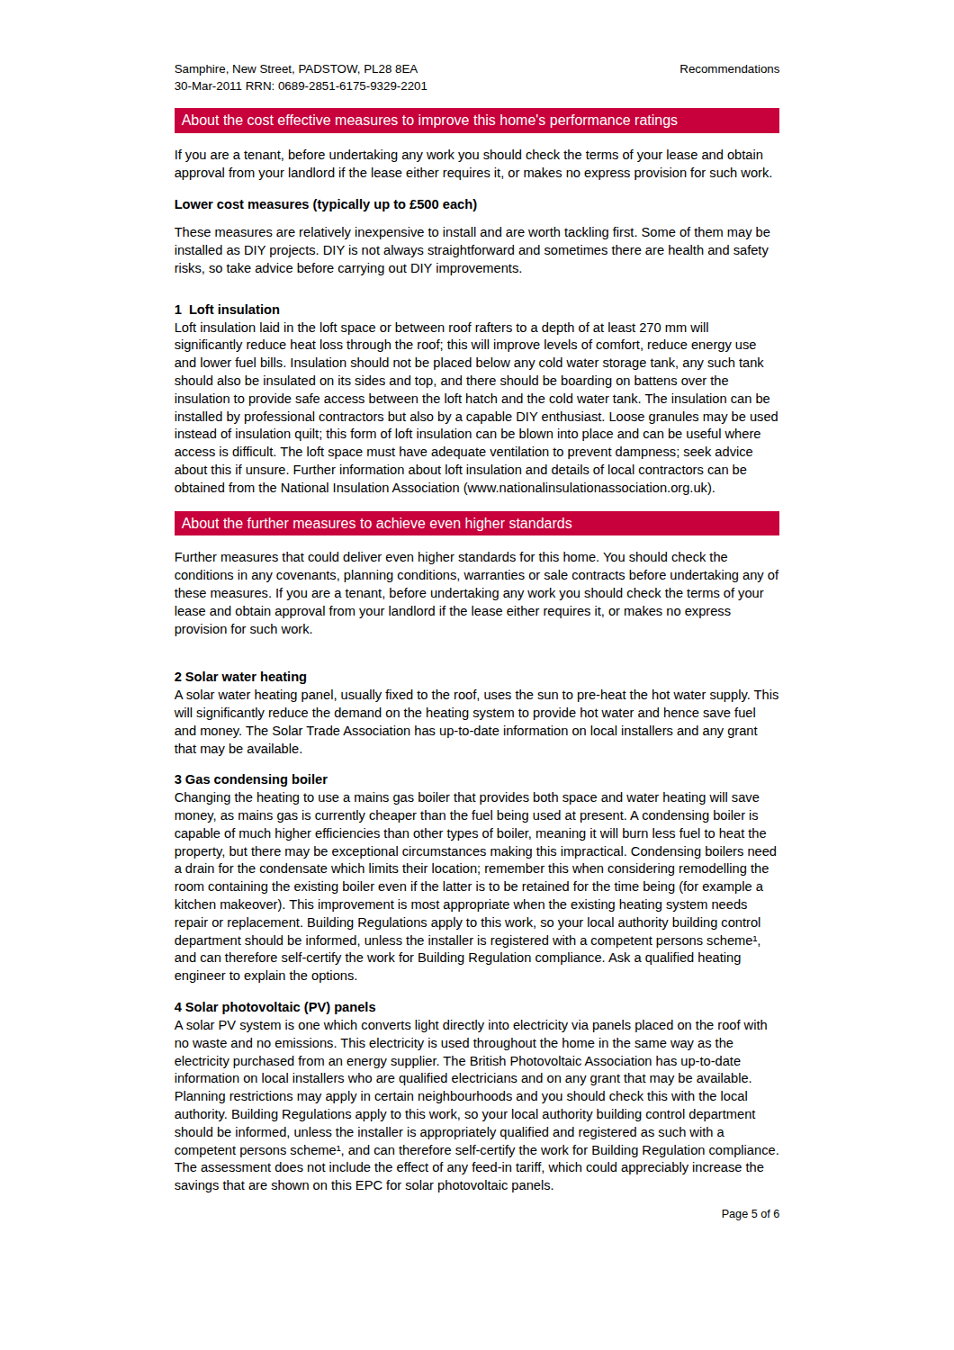Samphire, New Street, PADSTOW, PL28 8EA
30-Mar-2011 RRN: 0689-2851-6175-9329-2201
Recommendations
About the cost effective measures to improve this home's performance ratings
If you are a tenant, before undertaking any work you should check the terms of your lease and obtain approval from your landlord if the lease either requires it, or makes no express provision for such work.
Lower cost measures (typically up to £500 each)
These measures are relatively inexpensive to install and are worth tackling first. Some of them may be installed as DIY projects. DIY is not always straightforward and sometimes there are health and safety risks, so take advice before carrying out DIY improvements.
1 Loft insulation
Loft insulation laid in the loft space or between roof rafters to a depth of at least 270 mm will significantly reduce heat loss through the roof; this will improve levels of comfort, reduce energy use and lower fuel bills. Insulation should not be placed below any cold water storage tank, any such tank should also be insulated on its sides and top, and there should be boarding on battens over the insulation to provide safe access between the loft hatch and the cold water tank. The insulation can be installed by professional contractors but also by a capable DIY enthusiast. Loose granules may be used instead of insulation quilt; this form of loft insulation can be blown into place and can be useful where access is difficult. The loft space must have adequate ventilation to prevent dampness; seek advice about this if unsure. Further information about loft insulation and details of local contractors can be obtained from the National Insulation Association (www.nationalinsulationassociation.org.uk).
About the further measures to achieve even higher standards
Further measures that could deliver even higher standards for this home. You should check the conditions in any covenants, planning conditions, warranties or sale contracts before undertaking any of these measures. If you are a tenant, before undertaking any work you should check the terms of your lease and obtain approval from your landlord if the lease either requires it, or makes no express provision for such work.
2 Solar water heating
A solar water heating panel, usually fixed to the roof, uses the sun to pre-heat the hot water supply. This will significantly reduce the demand on the heating system to provide hot water and hence save fuel and money. The Solar Trade Association has up-to-date information on local installers and any grant that may be available.
3 Gas condensing boiler
Changing the heating to use a mains gas boiler that provides both space and water heating will save money, as mains gas is currently cheaper than the fuel being used at present. A condensing boiler is capable of much higher efficiencies than other types of boiler, meaning it will burn less fuel to heat the property, but there may be exceptional circumstances making this impractical. Condensing boilers need a drain for the condensate which limits their location; remember this when considering remodelling the room containing the existing boiler even if the latter is to be retained for the time being (for example a kitchen makeover). This improvement is most appropriate when the existing heating system needs repair or replacement. Building Regulations apply to this work, so your local authority building control department should be informed, unless the installer is registered with a competent persons scheme¹, and can therefore self-certify the work for Building Regulation compliance. Ask a qualified heating engineer to explain the options.
4 Solar photovoltaic (PV) panels
A solar PV system is one which converts light directly into electricity via panels placed on the roof with no waste and no emissions. This electricity is used throughout the home in the same way as the electricity purchased from an energy supplier. The British Photovoltaic Association has up-to-date information on local installers who are qualified electricians and on any grant that may be available. Planning restrictions may apply in certain neighbourhoods and you should check this with the local authority. Building Regulations apply to this work, so your local authority building control department should be informed, unless the installer is appropriately qualified and registered as such with a competent persons scheme¹, and can therefore self-certify the work for Building Regulation compliance. The assessment does not include the effect of any feed-in tariff, which could appreciably increase the savings that are shown on this EPC for solar photovoltaic panels.
Page 5 of 6